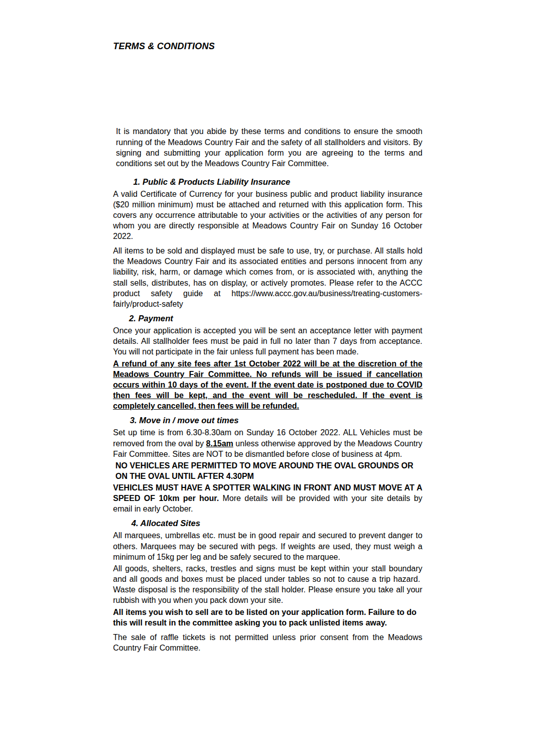TERMS & CONDITIONS
It is mandatory that you abide by these terms and conditions to ensure the smooth running of the Meadows Country Fair and the safety of all stallholders and visitors. By signing and submitting your application form you are agreeing to the terms and conditions set out by the Meadows Country Fair Committee.
1. Public & Products Liability Insurance
A valid Certificate of Currency for your business public and product liability insurance ($20 million minimum) must be attached and returned with this application form. This covers any occurrence attributable to your activities or the activities of any person for whom you are directly responsible at Meadows Country Fair on Sunday 16 October 2022.
All items to be sold and displayed must be safe to use, try, or purchase. All stalls hold the Meadows Country Fair and its associated entities and persons innocent from any liability, risk, harm, or damage which comes from, or is associated with, anything the stall sells, distributes, has on display, or actively promotes. Please refer to the ACCC product safety guide at https://www.accc.gov.au/business/treating-customers-fairly/product-safety
2. Payment
Once your application is accepted you will be sent an acceptance letter with payment details. All stallholder fees must be paid in full no later than 7 days from acceptance. You will not participate in the fair unless full payment has been made.
A refund of any site fees after 1st October 2022 will be at the discretion of the Meadows Country Fair Committee. No refunds will be issued if cancellation occurs within 10 days of the event. If the event date is postponed due to COVID then fees will be kept, and the event will be rescheduled. If the event is completely cancelled, then fees will be refunded.
3. Move in / move out times
Set up time is from 6.30-8.30am on Sunday 16 October 2022. ALL Vehicles must be removed from the oval by 8.15am unless otherwise approved by the Meadows Country Fair Committee. Sites are NOT to be dismantled before close of business at 4pm.
NO VEHICLES ARE PERMITTED TO MOVE AROUND THE OVAL GROUNDS OR ON THE OVAL UNTIL AFTER 4.30PM
VEHICLES MUST HAVE A SPOTTER WALKING IN FRONT AND MUST MOVE AT A SPEED OF 10km per hour. More details will be provided with your site details by email in early October.
4. Allocated Sites
All marquees, umbrellas etc. must be in good repair and secured to prevent danger to others. Marquees may be secured with pegs. If weights are used, they must weigh a minimum of 15kg per leg and be safely secured to the marquee.
All goods, shelters, racks, trestles and signs must be kept within your stall boundary and all goods and boxes must be placed under tables so not to cause a trip hazard. Waste disposal is the responsibility of the stall holder. Please ensure you take all your rubbish with you when you pack down your site.
All items you wish to sell are to be listed on your application form. Failure to do this will result in the committee asking you to pack unlisted items away.
The sale of raffle tickets is not permitted unless prior consent from the Meadows Country Fair Committee.